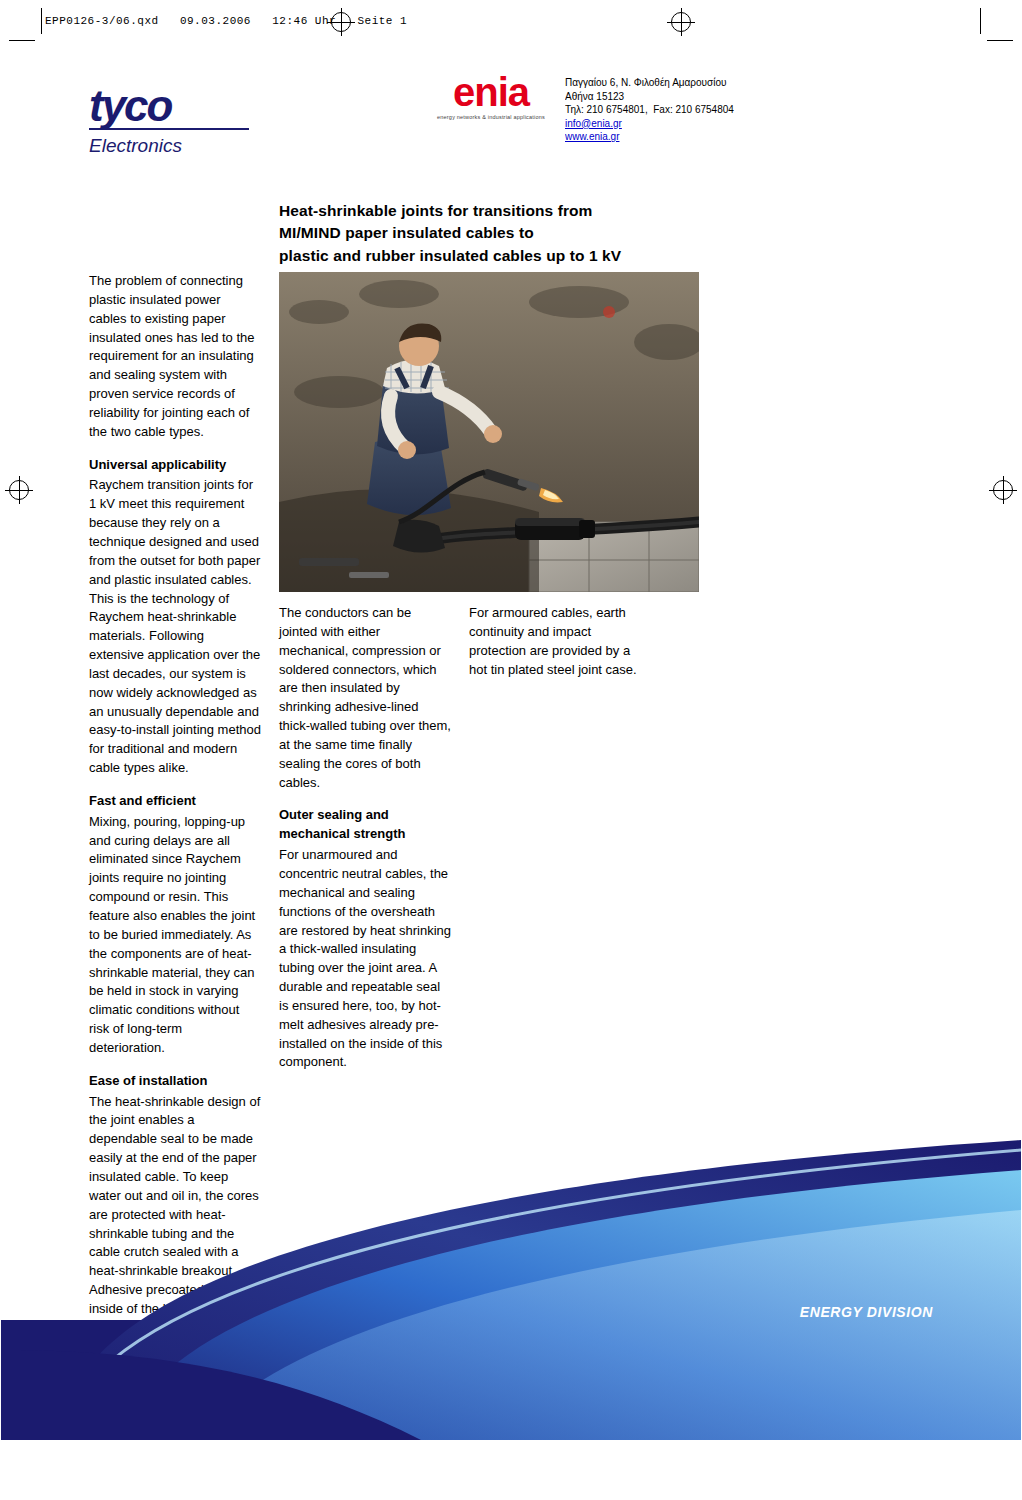EPP0126-3/06.qxd 09.03.2006 12:46 Uhr Seite 1
tyco
Electronics
enia
energy networks & industrial applications
Παγγαίου 6, Ν. Φιλοθέη Αμαρουσίου
Αθήνα 15123
Τηλ: 210 6754801, Fax: 210 6754804
info@enia.gr
www.enia.gr
Heat-shrinkable joints for transitions from
MI/MIND paper insulated cables to
plastic and rubber insulated cables up to 1 kV
The problem of connecting plastic insulated power cables to existing paper insulated ones has led to the requirement for an insulating and sealing system with proven service records of reliability for jointing each of the two cable types.
Universal applicability
Raychem transition joints for 1 kV meet this requirement because they rely on a technique designed and used from the outset for both paper and plastic insulated cables. This is the technology of Raychem heat-shrinkable materials. Following extensive application over the last decades, our system is now widely acknowledged as an unusually dependable and easy-to-install jointing method for traditional and modern cable types alike.
Fast and efficient
Mixing, pouring, lopping-up and curing delays are all eliminated since Raychem joints require no jointing compound or resin. This feature also enables the joint to be buried immediately. As the components are of heat-shrinkable material, they can be held in stock in varying climatic conditions without risk of long-term deterioration.
Ease of installation
The heat-shrinkable design of the joint enables a dependable seal to be made easily at the end of the paper insulated cable. To keep water out and oil in, the cores are protected with heat-shrinkable tubing and the cable crutch sealed with a heat-shrinkable breakout. Adhesive precoated on the inside of the breakout melts and flows during the shrinking action to form a lasting barrier on the tubing covered cores and the cable's metal sheath.
The conductors can be jointed with either mechanical, compression or soldered connectors, which are then insulated by shrinking adhesive-lined thick-walled tubing over them, at the same time finally sealing the cores of both cables.
Outer sealing and mechanical strength
For unarmoured and concentric neutral cables, the mechanical and sealing functions of the oversheath are restored by heat shrinking a thick-walled insulating tubing over the joint area. A durable and repeatable seal is ensured here, too, by hot-melt adhesives already pre-installed on the inside of this component.
For armoured cables, earth continuity and impact protection are provided by a hot tin plated steel joint case.
ENERGY DIVISION